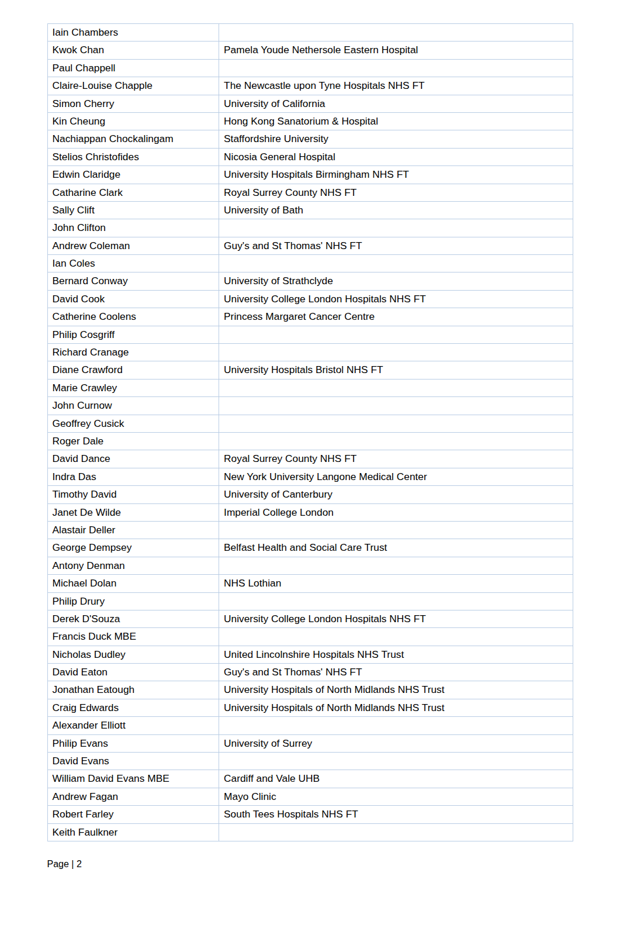| Iain Chambers | |
| Kwok Chan | Pamela Youde Nethersole Eastern Hospital |
| Paul Chappell | |
| Claire-Louise Chapple | The Newcastle upon Tyne Hospitals NHS FT |
| Simon Cherry | University of California |
| Kin Cheung | Hong Kong Sanatorium & Hospital |
| Nachiappan Chockalingam | Staffordshire University |
| Stelios Christofides | Nicosia General Hospital |
| Edwin Claridge | University Hospitals Birmingham NHS FT |
| Catharine Clark | Royal Surrey County NHS FT |
| Sally Clift | University of Bath |
| John Clifton | |
| Andrew Coleman | Guy's and St Thomas' NHS FT |
| Ian Coles | |
| Bernard Conway | University of Strathclyde |
| David Cook | University College London Hospitals NHS FT |
| Catherine Coolens | Princess Margaret Cancer Centre |
| Philip Cosgriff | |
| Richard Cranage | |
| Diane Crawford | University Hospitals Bristol NHS FT |
| Marie Crawley | |
| John Curnow | |
| Geoffrey Cusick | |
| Roger Dale | |
| David Dance | Royal Surrey County NHS FT |
| Indra Das | New York University Langone Medical Center |
| Timothy David | University of Canterbury |
| Janet De Wilde | Imperial College London |
| Alastair Deller | |
| George Dempsey | Belfast Health and Social Care Trust |
| Antony Denman | |
| Michael Dolan | NHS Lothian |
| Philip Drury | |
| Derek D'Souza | University College London Hospitals NHS FT |
| Francis Duck MBE | |
| Nicholas Dudley | United Lincolnshire Hospitals NHS Trust |
| David Eaton | Guy's and St Thomas' NHS FT |
| Jonathan Eatough | University Hospitals of North Midlands NHS Trust |
| Craig Edwards | University Hospitals of North Midlands NHS Trust |
| Alexander Elliott | |
| Philip Evans | University of Surrey |
| David Evans | |
| William David Evans MBE | Cardiff and Vale UHB |
| Andrew Fagan | Mayo Clinic |
| Robert Farley | South Tees Hospitals NHS FT |
| Keith Faulkner | |
Page | 2